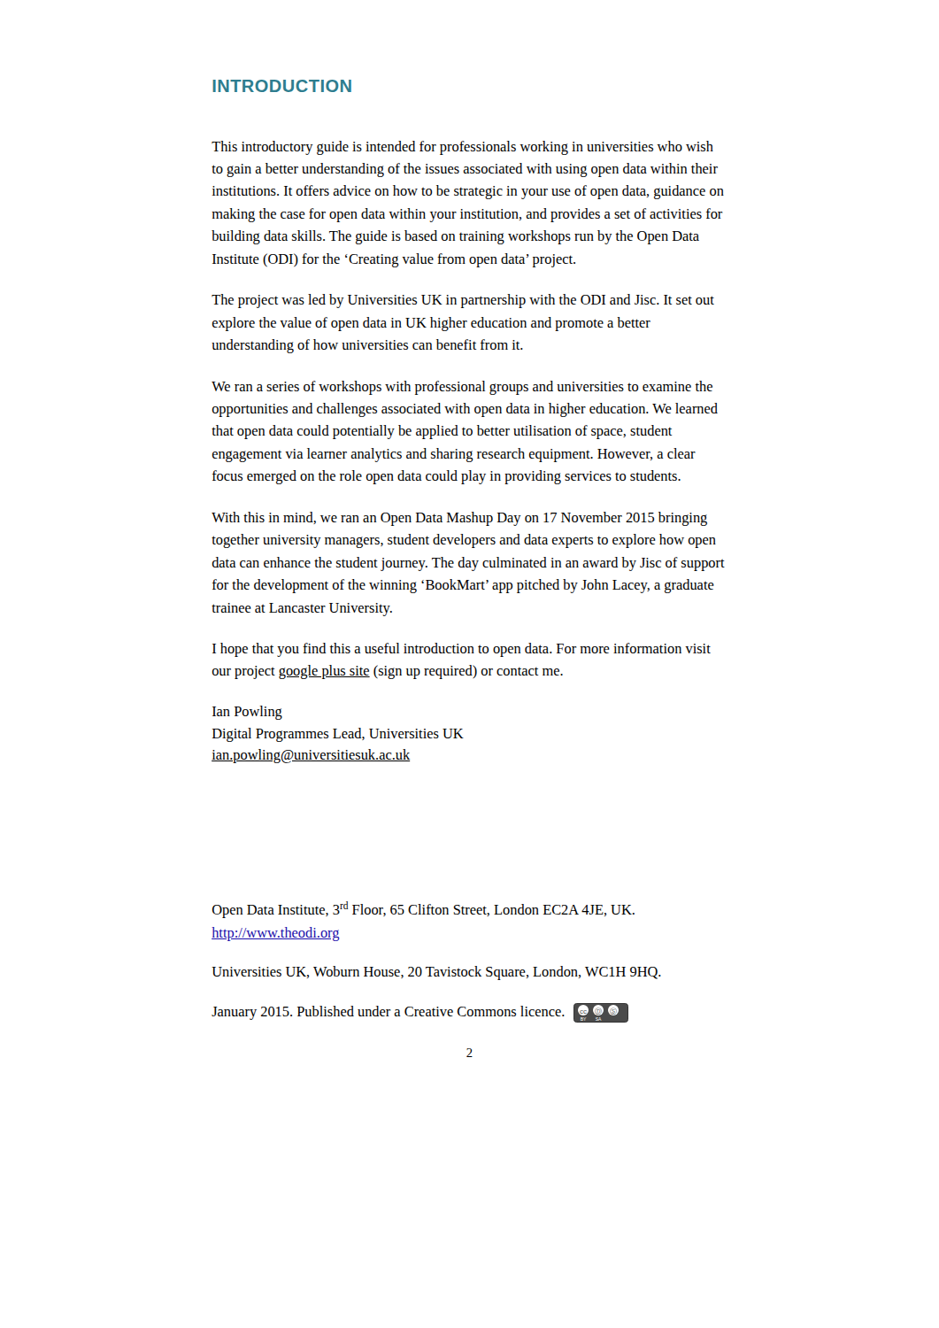INTRODUCTION
This introductory guide is intended for professionals working in universities who wish to gain a better understanding of the issues associated with using open data within their institutions. It offers advice on how to be strategic in your use of open data, guidance on making the case for open data within your institution, and provides a set of activities for building data skills. The guide is based on training workshops run by the Open Data Institute (ODI) for the ‘Creating value from open data’ project.
The project was led by Universities UK in partnership with the ODI and Jisc. It set out explore the value of open data in UK higher education and promote a better understanding of how universities can benefit from it.
We ran a series of workshops with professional groups and universities to examine the opportunities and challenges associated with open data in higher education. We learned that open data could potentially be applied to better utilisation of space, student engagement via learner analytics and sharing research equipment. However, a clear focus emerged on the role open data could play in providing services to students.
With this in mind, we ran an Open Data Mashup Day on 17 November 2015 bringing together university managers, student developers and data experts to explore how open data can enhance the student journey. The day culminated in an award by Jisc of support for the development of the winning ‘BookMart’ app pitched by John Lacey, a graduate trainee at Lancaster University.
I hope that you find this a useful introduction to open data. For more information visit our project google plus site (sign up required) or contact me.
Ian Powling
Digital Programmes Lead, Universities UK
ian.powling@universitiesuk.ac.uk
Open Data Institute, 3rd Floor, 65 Clifton Street, London EC2A 4JE, UK.
http://www.theodi.org
Universities UK, Woburn House, 20 Tavistock Square, London, WC1H 9HQ.
January 2015. Published under a Creative Commons licence. cc Ⓓ Ⓢ BY SA
2